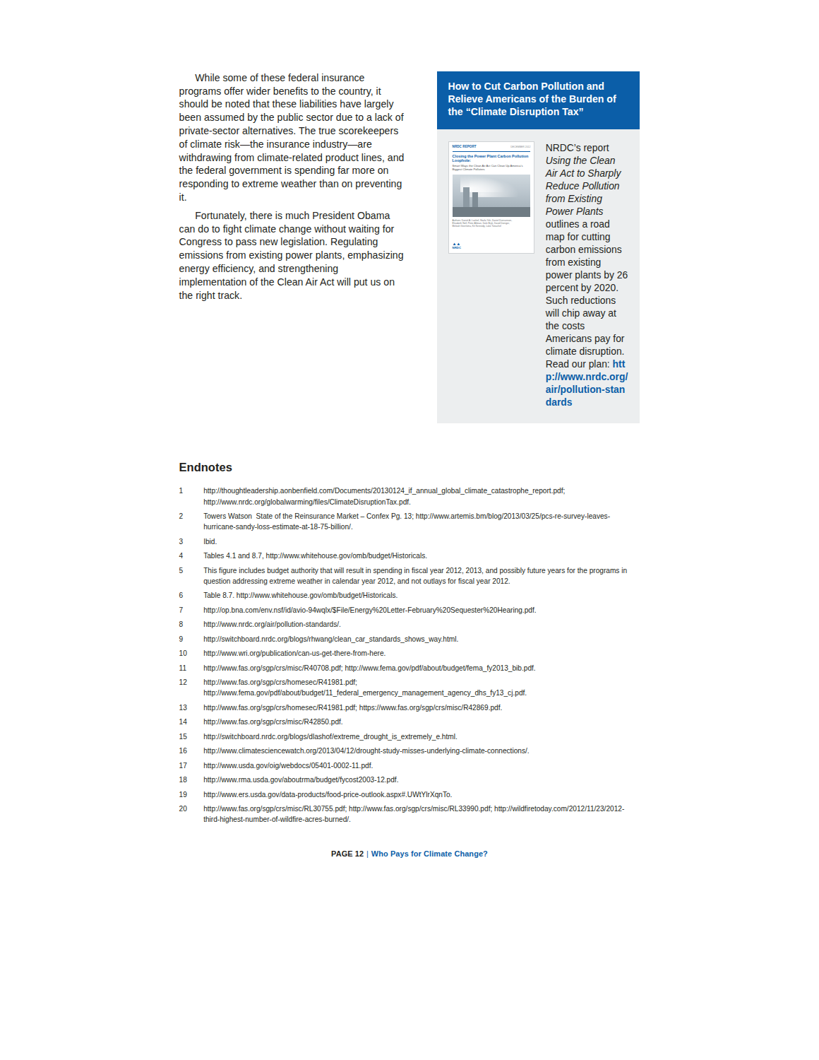While some of these federal insurance programs offer wider benefits to the country, it should be noted that these liabilities have largely been assumed by the public sector due to a lack of private-sector alternatives. The true scorekeepers of climate risk—the insurance industry—are withdrawing from climate-related product lines, and the federal government is spending far more on responding to extreme weather than on preventing it.
Fortunately, there is much President Obama can do to fight climate change without waiting for Congress to pass new legislation. Regulating emissions from existing power plants, emphasizing energy efficiency, and strengthening implementation of the Clean Air Act will put us on the right track.
How to Cut Carbon Pollution and Relieve Americans of the Burden of the “Climate Disruption Tax”
NRDC REPORT DECEMBER 2012
Closing the Power Plant Carbon Pollution Loophole:
Smart Ways the Clean Air Act Can Clean Up America’s Biggest Climate Polluters
Authors: Daniel A. Lashof, Starla Yeh, Daniel Duncanson,
Elizabeth Noll, Peter Altman, Dale Bryk, David Doniger,
Meleah Geertsma, Kit Kennedy, Luke Tonachel
▲▲NRDC
NRDC’s report Using the Clean Air Act to Sharply Reduce Pollution from Existing Power Plants outlines a road map for cutting carbon emissions from existing power plants by 26 percent by 2020. Such reductions will chip away at the costs Americans pay for climate disruption. Read our plan: http://www.nrdc.org/air/pollution-standards
Endnotes
1 http://thoughtleadership.aonbenfield.com/Documents/20130124_if_annual_global_climate_catastrophe_report.pdf; http://www.nrdc.org/globalwarming/files/ClimateDisruptionTax.pdf.
2 Towers Watson State of the Reinsurance Market – Confex Pg. 13; http://www.artemis.bm/blog/2013/03/25/pcs-re-survey-leaves-hurricane-sandy-loss-estimate-at-18-75-billion/.
3 Ibid.
4 Tables 4.1 and 8.7, http://www.whitehouse.gov/omb/budget/Historicals.
5 This figure includes budget authority that will result in spending in fiscal year 2012, 2013, and possibly future years for the programs in question addressing extreme weather in calendar year 2012, and not outlays for fiscal year 2012.
6 Table 8.7. http://www.whitehouse.gov/omb/budget/Historicals.
7 http://op.bna.com/env.nsf/id/avio-94wqlx/$File/Energy%20Letter-February%20Sequester%20Hearing.pdf.
8 http://www.nrdc.org/air/pollution-standards/.
9 http://switchboard.nrdc.org/blogs/rhwang/clean_car_standards_shows_way.html.
10 http://www.wri.org/publication/can-us-get-there-from-here.
11 http://www.fas.org/sgp/crs/misc/R40708.pdf; http://www.fema.gov/pdf/about/budget/fema_fy2013_bib.pdf.
12 http://www.fas.org/sgp/crs/homesec/R41981.pdf; http://www.fema.gov/pdf/about/budget/11_federal_emergency_management_agency_dhs_fy13_cj.pdf.
13 http://www.fas.org/sgp/crs/homesec/R41981.pdf; https://www.fas.org/sgp/crs/misc/R42869.pdf.
14 http://www.fas.org/sgp/crs/misc/R42850.pdf.
15 http://switchboard.nrdc.org/blogs/dlashof/extreme_drought_is_extremely_e.html.
16 http://www.climatesciencewatch.org/2013/04/12/drought-study-misses-underlying-climate-connections/.
17 http://www.usda.gov/oig/webdocs/05401-0002-11.pdf.
18 http://www.rma.usda.gov/aboutrma/budget/fycost2003-12.pdf.
19 http://www.ers.usda.gov/data-products/food-price-outlook.aspx#.UWtYlrXqnTo.
20 http://www.fas.org/sgp/crs/misc/RL30755.pdf; http://www.fas.org/sgp/crs/misc/RL33990.pdf; http://wildfiretoday.com/2012/11/23/2012-third-highest-number-of-wildfire-acres-burned/.
PAGE 12|Who Pays for Climate Change?